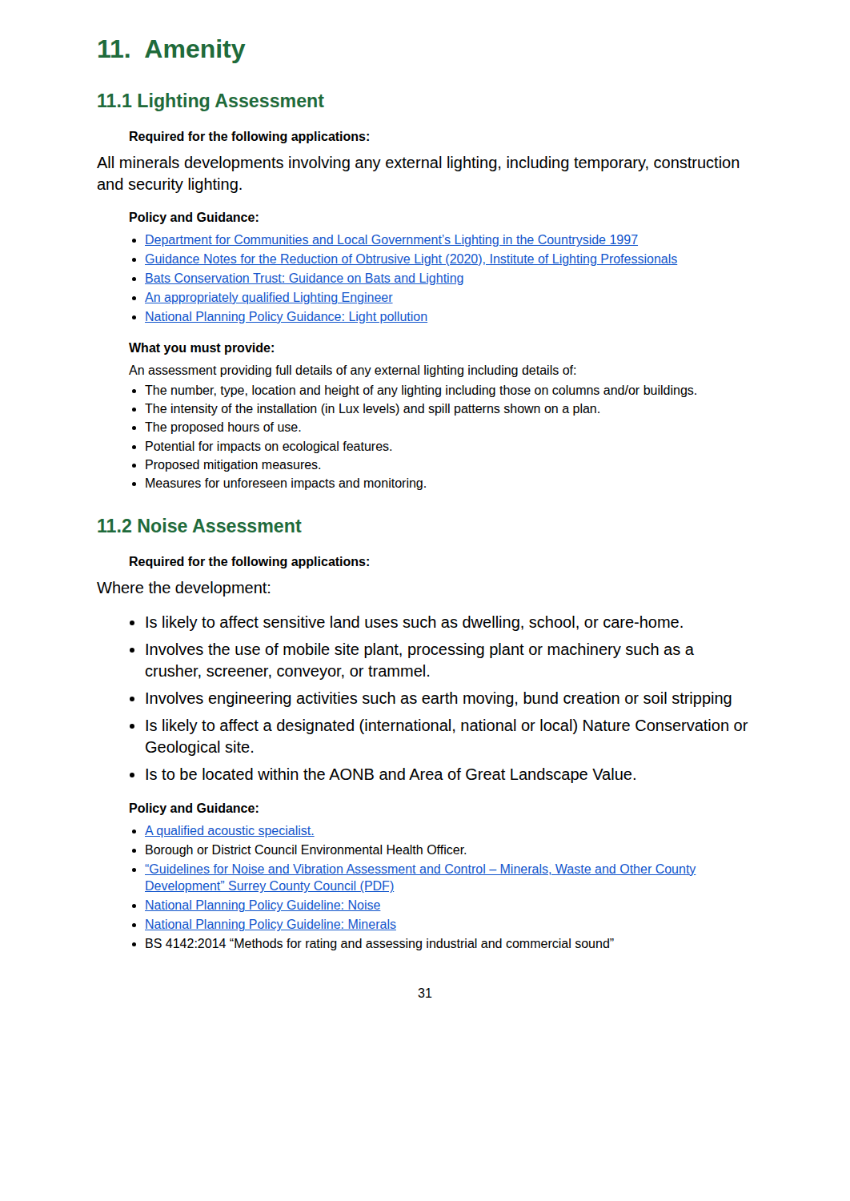11. Amenity
11.1 Lighting Assessment
Required for the following applications:
All minerals developments involving any external lighting, including temporary, construction and security lighting.
Policy and Guidance:
Department for Communities and Local Government’s Lighting in the Countryside 1997
Guidance Notes for the Reduction of Obtrusive Light (2020), Institute of Lighting Professionals
Bats Conservation Trust: Guidance on Bats and Lighting
An appropriately qualified Lighting Engineer
National Planning Policy Guidance: Light pollution
What you must provide:
An assessment providing full details of any external lighting including details of:
The number, type, location and height of any lighting including those on columns and/or buildings.
The intensity of the installation (in Lux levels) and spill patterns shown on a plan.
The proposed hours of use.
Potential for impacts on ecological features.
Proposed mitigation measures.
Measures for unforeseen impacts and monitoring.
11.2 Noise Assessment
Required for the following applications:
Where the development:
Is likely to affect sensitive land uses such as dwelling, school, or care-home.
Involves the use of mobile site plant, processing plant or machinery such as a crusher, screener, conveyor, or trammel.
Involves engineering activities such as earth moving, bund creation or soil stripping
Is likely to affect a designated (international, national or local) Nature Conservation or Geological site.
Is to be located within the AONB and Area of Great Landscape Value.
Policy and Guidance:
A qualified acoustic specialist.
Borough or District Council Environmental Health Officer.
“Guidelines for Noise and Vibration Assessment and Control – Minerals, Waste and Other County Development” Surrey County Council (PDF)
National Planning Policy Guideline: Noise
National Planning Policy Guideline: Minerals
BS 4142:2014 “Methods for rating and assessing industrial and commercial sound”
31